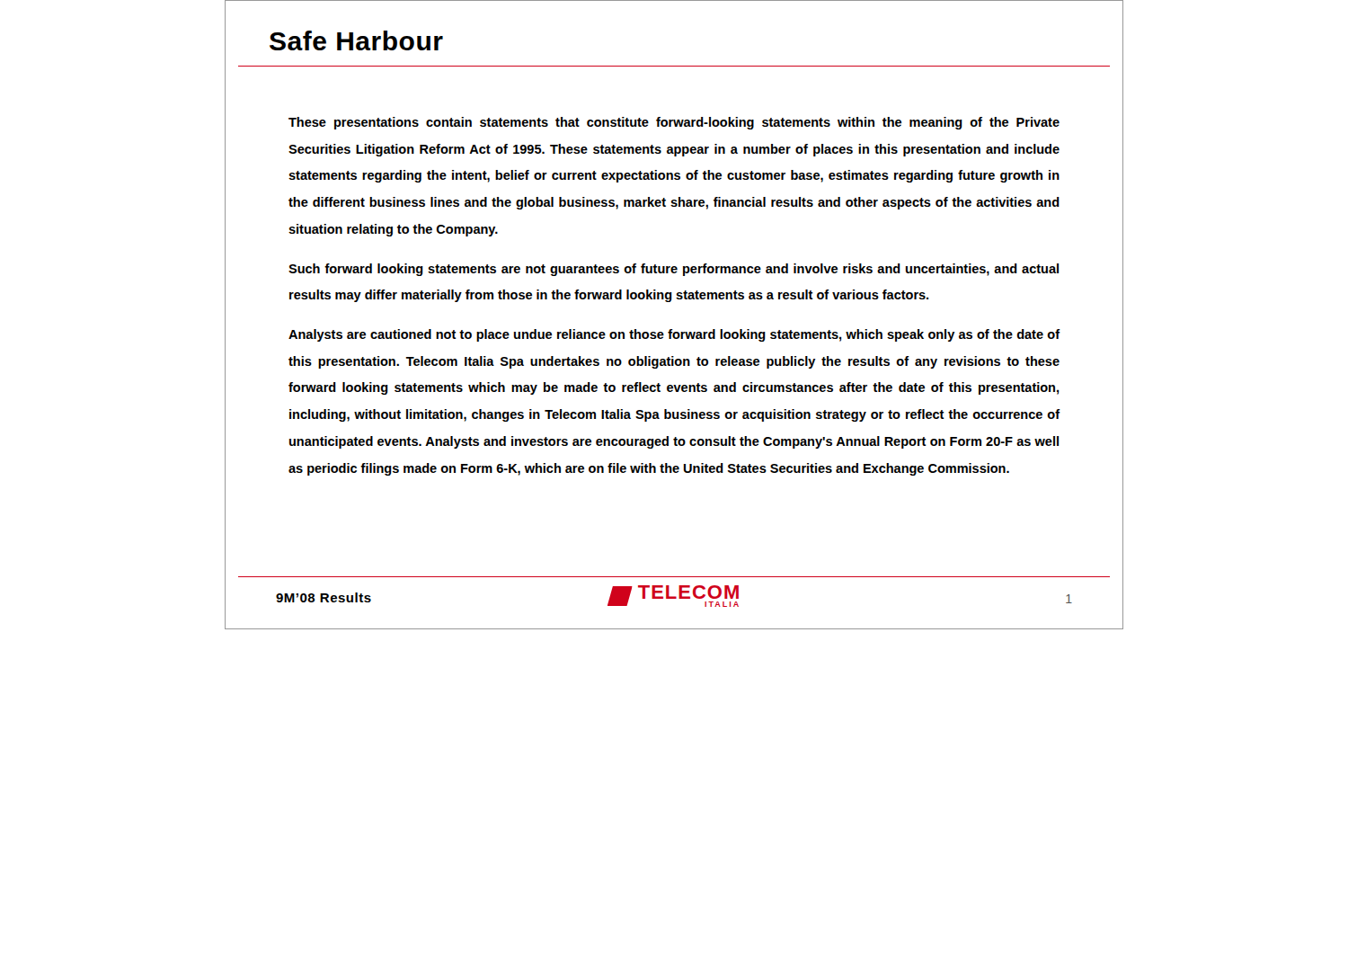Safe Harbour
These presentations contain statements that constitute forward-looking statements within the meaning of the Private Securities Litigation Reform Act of 1995. These statements appear in a number of places in this presentation and include statements regarding the intent, belief or current expectations of the customer base, estimates regarding future growth in the different business lines and the global business, market share, financial results and other aspects of the activities and situation relating to the Company.
Such forward looking statements are not guarantees of future performance and involve risks and uncertainties, and actual results may differ materially from those in the forward looking statements as a result of various factors.
Analysts are cautioned not to place undue reliance on those forward looking statements, which speak only as of the date of this presentation. Telecom Italia Spa undertakes no obligation to release publicly the results of any revisions to these forward looking statements which may be made to reflect events and circumstances after the date of this presentation, including, without limitation, changes in Telecom Italia Spa business or acquisition strategy or to reflect the occurrence of unanticipated events. Analysts and investors are encouraged to consult the Company's Annual Report on Form 20-F as well as periodic filings made on Form 6-K, which are on file with the United States Securities and Exchange Commission.
9M’08 Results
TELECOM ITALIA
1